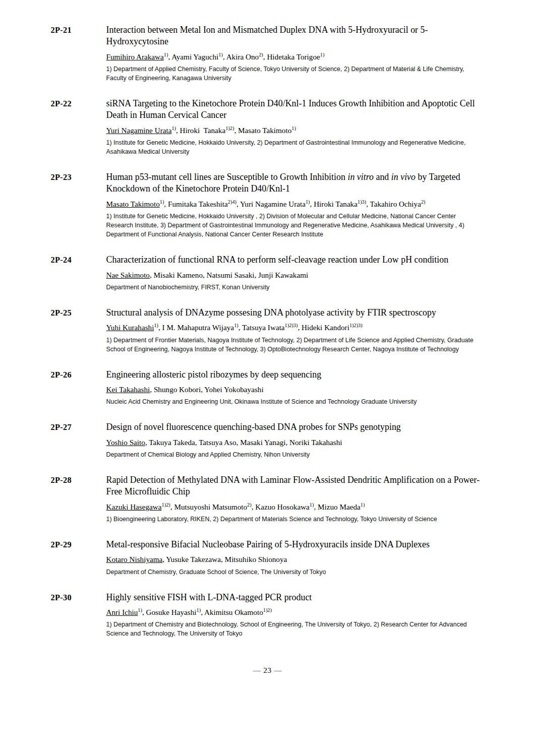2P-21
Interaction between Metal Ion and Mismatched Duplex DNA with 5-Hydroxyuracil or 5-Hydroxycytosine
Fumihiro Arakawa1), Ayami Yaguchi1), Akira Ono2), Hidetaka Torigoe1)
1) Department of Applied Chemistry, Faculty of Science, Tokyo University of Science, 2) Department of Material & Life Chemistry, Faculty of Engineering, Kanagawa University
2P-22
siRNA Targeting to the Kinetochore Protein D40/Knl-1 Induces Growth Inhibition and Apoptotic Cell Death in Human Cervical Cancer
Yuri Nagamine Urata1), Hiroki Tanaka1)2), Masato Takimoto1)
1) Institute for Genetic Medicine, Hokkaido University, 2) Department of Gastrointestinal Immunology and Regenerative Medicine, Asahikawa Medical University
2P-23
Human p53-mutant cell lines are Susceptible to Growth Inhibition in vitro and in vivo by Targeted Knockdown of the Kinetochore Protein D40/Knl-1
Masato Takimoto1), Fumitaka Takeshita2)4), Yuri Nagamine Urata1), Hiroki Tanaka1)3), Takahiro Ochiya2)
1) Institute for Genetic Medicine, Hokkaido University , 2) Division of Molecular and Cellular Medicine, National Cancer Center Research Institute, 3) Department of Gastrointestinal Immunology and Regenerative Medicine, Asahikawa Medical University , 4) Department of Functional Analysis, National Cancer Center Research Institute
2P-24
Characterization of functional RNA to perform self-cleavage reaction under Low pH condition
Nae Sakimoto, Misaki Kameno, Natsumi Sasaki, Junji Kawakami
Department of Nanobiochemistry, FIRST, Konan University
2P-25
Structural analysis of DNAzyme possesing DNA photolyase activity by FTIR spectroscopy
Yuhi Kurahashi1), I M. Mahaputra Wijaya1), Tatsuya Iwata1)2)3), Hideki Kandori1)2)3)
1) Department of Frontier Materials, Nagoya Institute of Technology, 2) Department of Life Science and Applied Chemistry, Graduate School of Engineering, Nagoya Institute of Technology, 3) OptoBiotechnology Research Center, Nagoya Institute of Technology
2P-26
Engineering allosteric pistol ribozymes by deep sequencing
Kei Takahashi, Shungo Kobori, Yohei Yokobayashi
Nucleic Acid Chemistry and Engineering Unit, Okinawa Institute of Science and Technology Graduate University
2P-27
Design of novel fluorescence quenching-based DNA probes for SNPs genotyping
Yoshio Saito, Takuya Takeda, Tatsuya Aso, Masaki Yanagi, Noriki Takahashi
Department of Chemical Biology and Applied Chemistry, Nihon University
2P-28
Rapid Detection of Methylated DNA with Laminar Flow-Assisted Dendritic Amplification on a Power-Free Microfluidic Chip
Kazuki Hasegawa1)2), Mutsuyoshi Matsumoto2), Kazuo Hosokawa1), Mizuo Maeda1)
1) Bioengineering Laboratory, RIKEN, 2) Department of Materials Science and Technology, Tokyo University of Science
2P-29
Metal-responsive Bifacial Nucleobase Pairing of 5-Hydroxyuracils inside DNA Duplexes
Kotaro Nishiyama, Yusuke Takezawa, Mitsuhiko Shionoya
Department of Chemistry, Graduate School of Science, The University of Tokyo
2P-30
Highly sensitive FISH with L-DNA-tagged PCR product
Anri Ichiu1), Gosuke Hayashi1), Akimitsu Okamoto1)2)
1) Department of Chemistry and Biotechnology, School of Engineering, The University of Tokyo, 2) Research Center for Advanced Science and Technology, The University of Tokyo
— 23 —